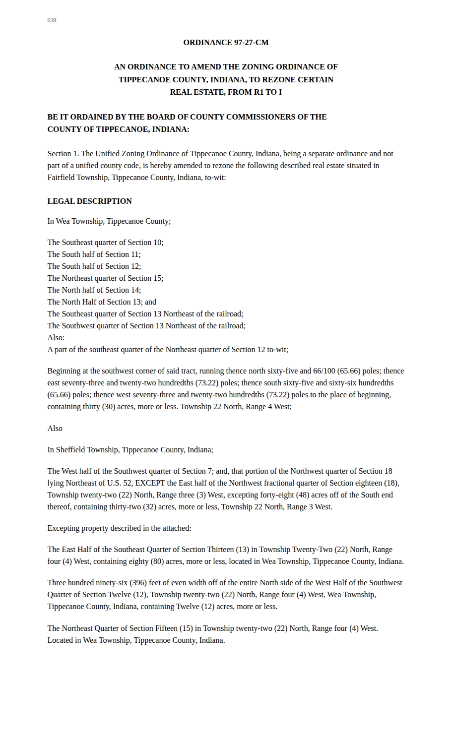638
ORDINANCE 97-27-CM
AN ORDINANCE TO AMEND THE ZONING ORDINANCE OF
TIPPECANOE COUNTY, INDIANA, TO REZONE CERTAIN
REAL ESTATE, FROM R1 TO I
BE IT ORDAINED BY THE BOARD OF COUNTY COMMISSIONERS OF THE
COUNTY OF TIPPECANOE, INDIANA:
Section 1. The Unified Zoning Ordinance of Tippecanoe County, Indiana, being a separate ordinance and not part of a unified county code, is hereby amended to rezone the following described real estate situated in Fairfield Township, Tippecanoe County, Indiana, to-wit:
LEGAL DESCRIPTION
In Wea Township, Tippecanoe County;
The Southeast quarter of Section 10;
The South half of Section 11;
The South half of Section 12;
The Northeast quarter of Section 15;
The North half of Section 14;
The North Half of Section 13; and
The Southeast quarter of Section 13 Northeast of the railroad;
The Southwest quarter of Section 13 Northeast of the railroad;
Also:
A part of the southeast quarter of the Northeast quarter of Section 12 to-wit;
Beginning at the southwest corner of said tract, running thence north sixty-five and 66/100 (65.66) poles; thence east seventy-three and twenty-two hundredths (73.22) poles; thence south sixty-five and sixty-six hundredths (65.66) poles; thence west seventy-three and twenty-two hundredths (73.22) poles to the place of beginning, containing thirty (30) acres, more or less. Township 22 North, Range 4 West;
Also
In Sheffield Township, Tippecanoe County, Indiana;
The West half of the Southwest quarter of Section 7; and, that portion of the Northwest quarter of Section 18 lying Northeast of U.S. 52, EXCEPT the East half of the Northwest fractional quarter of Section eighteen (18), Township twenty-two (22) North, Range three (3) West, excepting forty-eight (48) acres off of the South end thereof, containing thirty-two (32) acres, more or less, Township 22 North, Range 3 West.
Excepting property described in the attached:
The East Half of the Southeast Quarter of Section Thirteen (13) in Township Twenty-Two (22) North, Range four (4) West, containing eighty (80) acres, more or less, located in Wea Township, Tippecanoe County, Indiana.
Three hundred ninety-six (396) feet of even width off of the entire North side of the West Half of the Southwest Quarter of Section Twelve (12), Township twenty-two (22) North, Range four (4) West, Wea Township, Tippecanoe County, Indiana, containing Twelve (12) acres, more or less.
The Northeast Quarter of Section Fifteen (15) in Township twenty-two (22) North, Range four (4) West. Located in Wea Township, Tippecanoe County, Indiana.